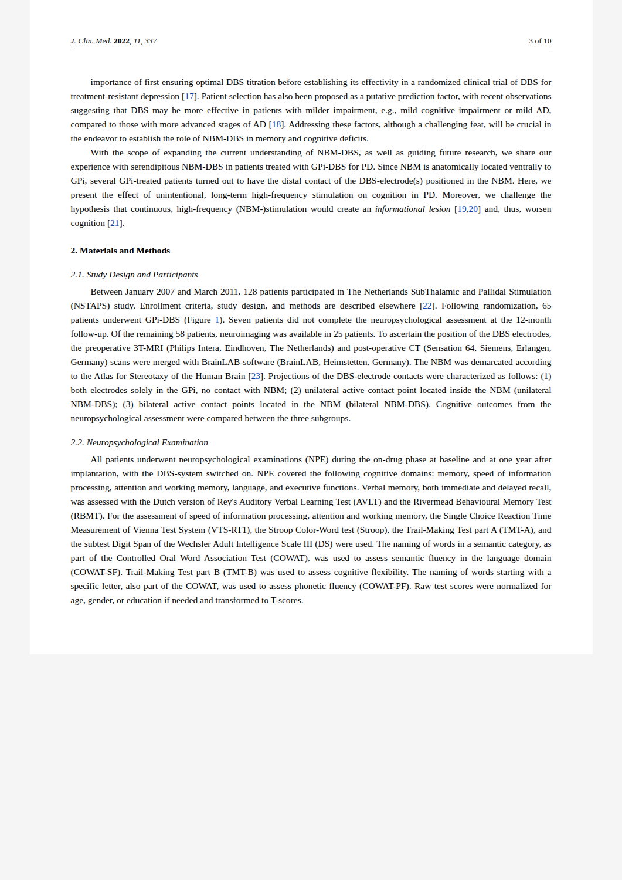J. Clin. Med. 2022, 11, 337
3 of 10
importance of first ensuring optimal DBS titration before establishing its effectivity in a randomized clinical trial of DBS for treatment-resistant depression [17]. Patient selection has also been proposed as a putative prediction factor, with recent observations suggesting that DBS may be more effective in patients with milder impairment, e.g., mild cognitive impairment or mild AD, compared to those with more advanced stages of AD [18]. Addressing these factors, although a challenging feat, will be crucial in the endeavor to establish the role of NBM-DBS in memory and cognitive deficits.
With the scope of expanding the current understanding of NBM-DBS, as well as guiding future research, we share our experience with serendipitous NBM-DBS in patients treated with GPi-DBS for PD. Since NBM is anatomically located ventrally to GPi, several GPi-treated patients turned out to have the distal contact of the DBS-electrode(s) positioned in the NBM. Here, we present the effect of unintentional, long-term high-frequency stimulation on cognition in PD. Moreover, we challenge the hypothesis that continuous, high-frequency (NBM-)stimulation would create an informational lesion [19,20] and, thus, worsen cognition [21].
2. Materials and Methods
2.1. Study Design and Participants
Between January 2007 and March 2011, 128 patients participated in The Netherlands SubThalamic and Pallidal Stimulation (NSTAPS) study. Enrollment criteria, study design, and methods are described elsewhere [22]. Following randomization, 65 patients underwent GPi-DBS (Figure 1). Seven patients did not complete the neuropsychological assessment at the 12-month follow-up. Of the remaining 58 patients, neuroimaging was available in 25 patients. To ascertain the position of the DBS electrodes, the preoperative 3T-MRI (Philips Intera, Eindhoven, The Netherlands) and post-operative CT (Sensation 64, Siemens, Erlangen, Germany) scans were merged with BrainLAB-software (BrainLAB, Heimstetten, Germany). The NBM was demarcated according to the Atlas for Stereotaxy of the Human Brain [23]. Projections of the DBS-electrode contacts were characterized as follows: (1) both electrodes solely in the GPi, no contact with NBM; (2) unilateral active contact point located inside the NBM (unilateral NBM-DBS); (3) bilateral active contact points located in the NBM (bilateral NBM-DBS). Cognitive outcomes from the neuropsychological assessment were compared between the three subgroups.
2.2. Neuropsychological Examination
All patients underwent neuropsychological examinations (NPE) during the on-drug phase at baseline and at one year after implantation, with the DBS-system switched on. NPE covered the following cognitive domains: memory, speed of information processing, attention and working memory, language, and executive functions. Verbal memory, both immediate and delayed recall, was assessed with the Dutch version of Rey's Auditory Verbal Learning Test (AVLT) and the Rivermead Behavioural Memory Test (RBMT). For the assessment of speed of information processing, attention and working memory, the Single Choice Reaction Time Measurement of Vienna Test System (VTS-RT1), the Stroop Color-Word test (Stroop), the Trail-Making Test part A (TMT-A), and the subtest Digit Span of the Wechsler Adult Intelligence Scale III (DS) were used. The naming of words in a semantic category, as part of the Controlled Oral Word Association Test (COWAT), was used to assess semantic fluency in the language domain (COWAT-SF). Trail-Making Test part B (TMT-B) was used to assess cognitive flexibility. The naming of words starting with a specific letter, also part of the COWAT, was used to assess phonetic fluency (COWAT-PF). Raw test scores were normalized for age, gender, or education if needed and transformed to T-scores.